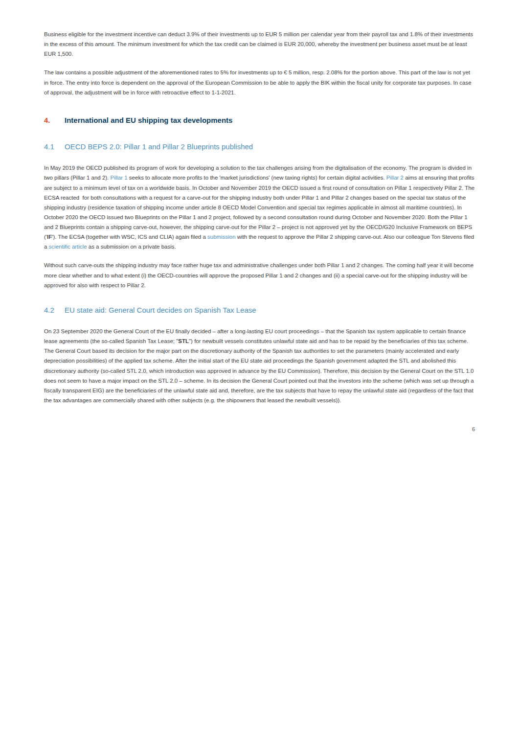Business eligible for the investment incentive can deduct 3.9% of their investments up to EUR 5 million per calendar year from their payroll tax and 1.8% of their investments in the excess of this amount. The minimum investment for which the tax credit can be claimed is EUR 20,000, whereby the investment per business asset must be at least EUR 1,500.
The law contains a possible adjustment of the aforementioned rates to 5% for investments up to € 5 million, resp. 2.08% for the portion above. This part of the law is not yet in force. The entry into force is dependent on the approval of the European Commission to be able to apply the BIK within the fiscal unity for corporate tax purposes. In case of approval, the adjustment will be in force with retroactive effect to 1-1-2021.
4. International and EU shipping tax developments
4.1 OECD BEPS 2.0: Pillar 1 and Pillar 2 Blueprints published
In May 2019 the OECD published its program of work for developing a solution to the tax challenges arising from the digitalisation of the economy. The program is divided in two pillars (Pillar 1 and 2). Pillar 1 seeks to allocate more profits to the 'market jurisdictions' (new taxing rights) for certain digital activities. Pillar 2 aims at ensuring that profits are subject to a minimum level of tax on a worldwide basis. In October and November 2019 the OECD issued a first round of consultation on Pillar 1 respectively Pillar 2. The ECSA reacted for both consultations with a request for a carve-out for the shipping industry both under Pillar 1 and Pillar 2 changes based on the special tax status of the shipping industry (residence taxation of shipping income under article 8 OECD Model Convention and special tax regimes applicable in almost all maritime countries). In October 2020 the OECD issued two Blueprints on the Pillar 1 and 2 project, followed by a second consultation round during October and November 2020. Both the Pillar 1 and 2 Blueprints contain a shipping carve-out, however, the shipping carve-out for the Pillar 2 – project is not approved yet by the OECD/G20 Inclusive Framework on BEPS ('IF'). The ECSA (together with WSC, ICS and CLIA) again filed a submission with the request to approve the Pillar 2 shipping carve-out. Also our colleague Ton Stevens filed a scientific article as a submission on a private basis.
Without such carve-outs the shipping industry may face rather huge tax and administrative challenges under both Pillar 1 and 2 changes. The coming half year it will become more clear whether and to what extent (i) the OECD-countries will approve the proposed Pillar 1 and 2 changes and (ii) a special carve-out for the shipping industry will be approved for also with respect to Pillar 2.
4.2 EU state aid: General Court decides on Spanish Tax Lease
On 23 September 2020 the General Court of the EU finally decided – after a long-lasting EU court proceedings – that the Spanish tax system applicable to certain finance lease agreements (the so-called Spanish Tax Lease; "STL") for newbuilt vessels constitutes unlawful state aid and has to be repaid by the beneficiaries of this tax scheme. The General Court based its decision for the major part on the discretionary authority of the Spanish tax authorities to set the parameters (mainly accelerated and early depreciation possibilities) of the applied tax scheme. After the initial start of the EU state aid proceedings the Spanish government adapted the STL and abolished this discretionary authority (so-called STL 2.0, which introduction was approved in advance by the EU Commission). Therefore, this decision by the General Court on the STL 1.0 does not seem to have a major impact on the STL 2.0 – scheme. In its decision the General Court pointed out that the investors into the scheme (which was set up through a fiscally transparent EIG) are the beneficiaries of the unlawful state aid and, therefore, are the tax subjects that have to repay the unlawful state aid (regardless of the fact that the tax advantages are commercially shared with other subjects (e.g. the shipowners that leased the newbuilt vessels)).
6